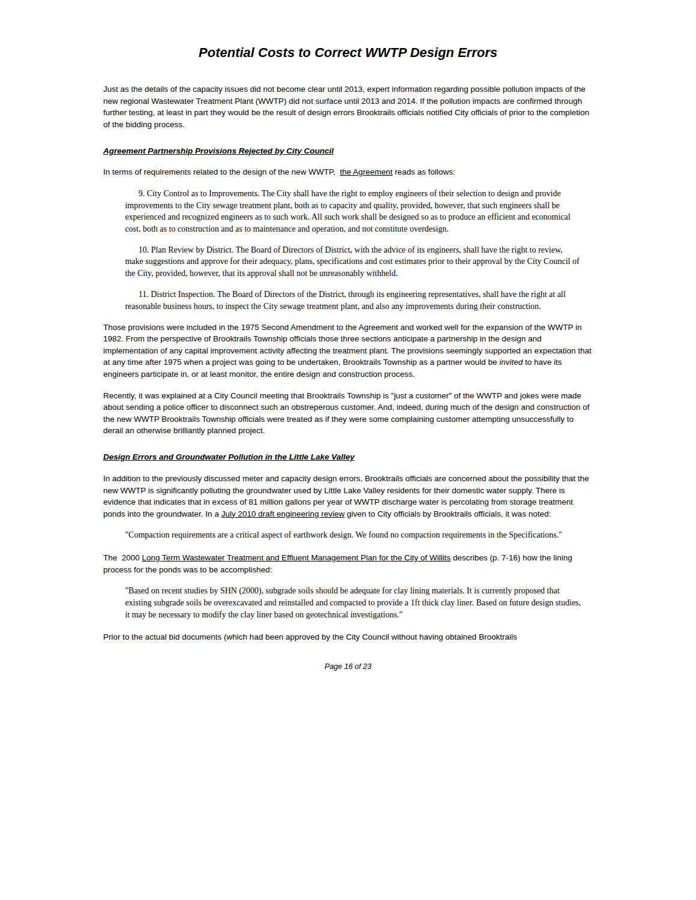Potential Costs to Correct WWTP Design Errors
Just as the details of the capacity issues did not become clear until 2013, expert information regarding possible pollution impacts of the new regional Wastewater Treatment Plant (WWTP) did not surface until 2013 and 2014. If the pollution impacts are confirmed through further testing, at least in part they would be the result of design errors Brooktrails officials notified City officials of prior to the completion of the bidding process.
Agreement Partnership Provisions Rejected by City Council
In terms of requirements related to the design of the new WWTP, the Agreement reads as follows:
9. City Control as to Improvements. The City shall have the right to employ engineers of their selection to design and provide improvements to the City sewage treatment plant, both as to capacity and quality, provided, however, that such engineers shall be experienced and recognized engineers as to such work. All such work shall be designed so as to produce an efficient and economical cost, both as to construction and as to maintenance and operation, and not constitute overdesign.
10. Plan Review by District. The Board of Directors of District, with the advice of its engineers, shall have the right to review, make suggestions and approve for their adequacy, plans, specifications and cost estimates prior to their approval by the City Council of the City, provided, however, that its approval shall not be unreasonably withheld.
11. District Inspection. The Board of Directors of the District, through its engineering representatives, shall have the right at all reasonable business hours, to inspect the City sewage treatment plant, and also any improvements during their construction.
Those provisions were included in the 1975 Second Amendment to the Agreement and worked well for the expansion of the WWTP in 1982. From the perspective of Brooktrails Township officials those three sections anticipate a partnership in the design and implementation of any capital improvement activity affecting the treatment plant. The provisions seemingly supported an expectation that at any time after 1975 when a project was going to be undertaken, Brooktrails Township as a partner would be invited to have its engineers participate in, or at least monitor, the entire design and construction process.
Recently, it was explained at a City Council meeting that Brooktrails Township is "just a customer" of the WWTP and jokes were made about sending a police officer to disconnect such an obstreperous customer. And, indeed, during much of the design and construction of the new WWTP Brooktrails Township officials were treated as if they were some complaining customer attempting unsuccessfully to derail an otherwise brilliantly planned project.
Design Errors and Groundwater Pollution in the Little Lake Valley
In addition to the previously discussed meter and capacity design errors, Brooktrails officials are concerned about the possibility that the new WWTP is significantly polluting the groundwater used by Little Lake Valley residents for their domestic water supply. There is evidence that indicates that in excess of 81 million gallons per year of WWTP discharge water is percolating from storage treatment ponds into the groundwater. In a July 2010 draft engineering review given to City officials by Brooktrails officials, it was noted:
"Compaction requirements are a critical aspect of earthwork design. We found no compaction requirements in the Specifications."
The 2000 Long Term Wastewater Treatment and Effluent Management Plan for the City of Willits describes (p. 7-16) how the lining process for the ponds was to be accomplished:
"Based on recent studies by SHN (2000), subgrade soils should be adequate for clay lining materials. It is currently proposed that existing subgrade soils be overexcavated and reinstalled and compacted to provide a 1ft thick clay liner. Based on future design studies, it may be necessary to modify the clay liner based on geotechnical investigations."
Prior to the actual bid documents (which had been approved by the City Council without having obtained Brooktrails
Page 16 of 23